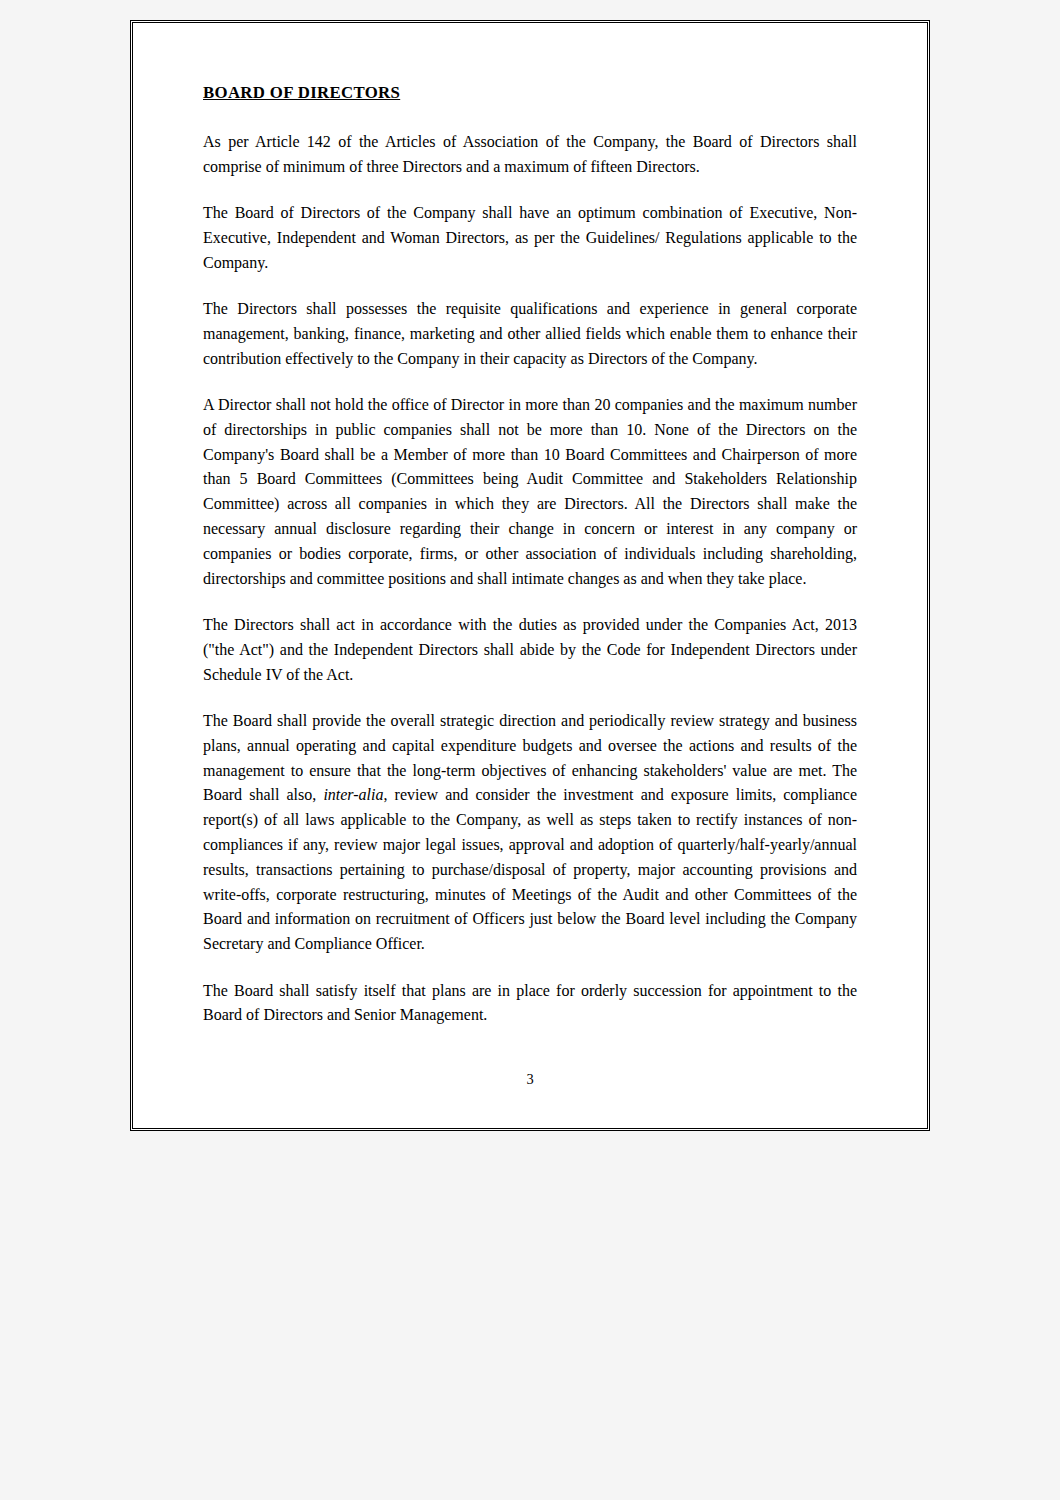BOARD OF DIRECTORS
As per Article 142 of the Articles of Association of the Company, the Board of Directors shall comprise of minimum of three Directors and a maximum of fifteen Directors.
The Board of Directors of the Company shall have an optimum combination of Executive, Non-Executive, Independent and Woman Directors, as per the Guidelines/ Regulations applicable to the Company.
The Directors shall possesses the requisite qualifications and experience in general corporate management, banking, finance, marketing and other allied fields which enable them to enhance their contribution effectively to the Company in their capacity as Directors of the Company.
A Director shall not hold the office of Director in more than 20 companies and the maximum number of directorships in public companies shall not be more than 10. None of the Directors on the Company's Board shall be a Member of more than 10 Board Committees and Chairperson of more than 5 Board Committees (Committees being Audit Committee and Stakeholders Relationship Committee) across all companies in which they are Directors. All the Directors shall make the necessary annual disclosure regarding their change in concern or interest in any company or companies or bodies corporate, firms, or other association of individuals including shareholding, directorships and committee positions and shall intimate changes as and when they take place.
The Directors shall act in accordance with the duties as provided under the Companies Act, 2013 ("the Act") and the Independent Directors shall abide by the Code for Independent Directors under Schedule IV of the Act.
The Board shall provide the overall strategic direction and periodically review strategy and business plans, annual operating and capital expenditure budgets and oversee the actions and results of the management to ensure that the long-term objectives of enhancing stakeholders' value are met. The Board shall also, inter-alia, review and consider the investment and exposure limits, compliance report(s) of all laws applicable to the Company, as well as steps taken to rectify instances of non-compliances if any, review major legal issues, approval and adoption of quarterly/half-yearly/annual results, transactions pertaining to purchase/disposal of property, major accounting provisions and write-offs, corporate restructuring, minutes of Meetings of the Audit and other Committees of the Board and information on recruitment of Officers just below the Board level including the Company Secretary and Compliance Officer.
The Board shall satisfy itself that plans are in place for orderly succession for appointment to the Board of Directors and Senior Management.
3